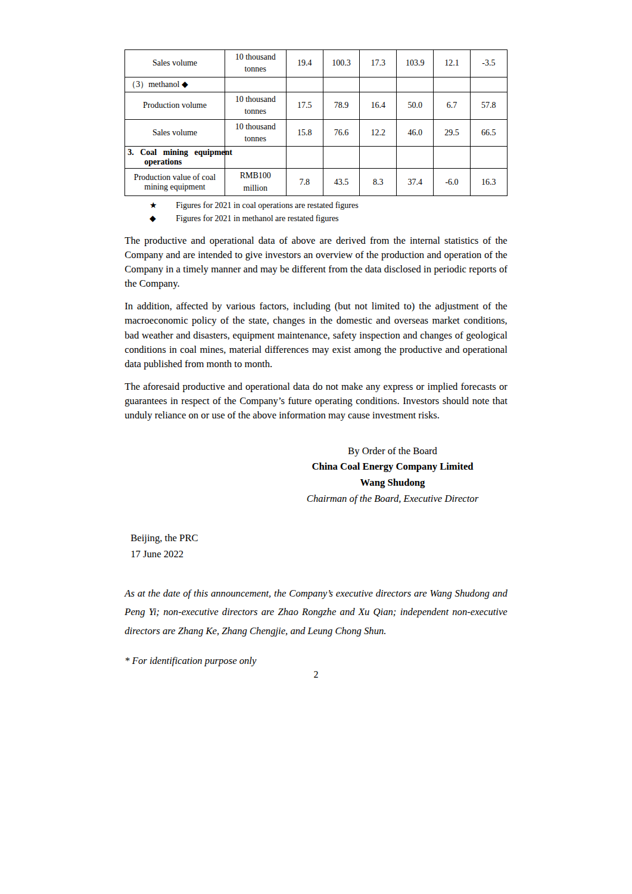| Sales volume | 10 thousand tonnes | 19.4 | 100.3 | 17.3 | 103.9 | 12.1 | -3.5 |
| （3）methanol ◆ | | | | | | | |
| Production volume | 10 thousand tonnes | 17.5 | 78.9 | 16.4 | 50.0 | 6.7 | 57.8 |
| Sales volume | 10 thousand tonnes | 15.8 | 76.6 | 12.2 | 46.0 | 29.5 | 66.5 |
| 3. Coal mining equipment operations | | | | | | | |
| Production value of coal mining equipment | RMB100 million | 7.8 | 43.5 | 8.3 | 37.4 | -6.0 | 16.3 |
★Figures for 2021 in coal operations are restated figures
◆Figures for 2021 in methanol are restated figures
The productive and operational data of above are derived from the internal statistics of the Company and are intended to give investors an overview of the production and operation of the Company in a timely manner and may be different from the data disclosed in periodic reports of the Company.
In addition, affected by various factors, including (but not limited to) the adjustment of the macroeconomic policy of the state, changes in the domestic and overseas market conditions, bad weather and disasters, equipment maintenance, safety inspection and changes of geological conditions in coal mines, material differences may exist among the productive and operational data published from month to month.
The aforesaid productive and operational data do not make any express or implied forecasts or guarantees in respect of the Company’s future operating conditions. Investors should note that unduly reliance on or use of the above information may cause investment risks.
By Order of the Board
China Coal Energy Company Limited
Wang Shudong
Chairman of the Board, Executive Director
Beijing, the PRC
17 June 2022
As at the date of this announcement, the Company’s executive directors are Wang Shudong and Peng Yi; non-executive directors are Zhao Rongzhe and Xu Qian; independent non-executive directors are Zhang Ke, Zhang Chengjie, and Leung Chong Shun.
* For identification purpose only
2